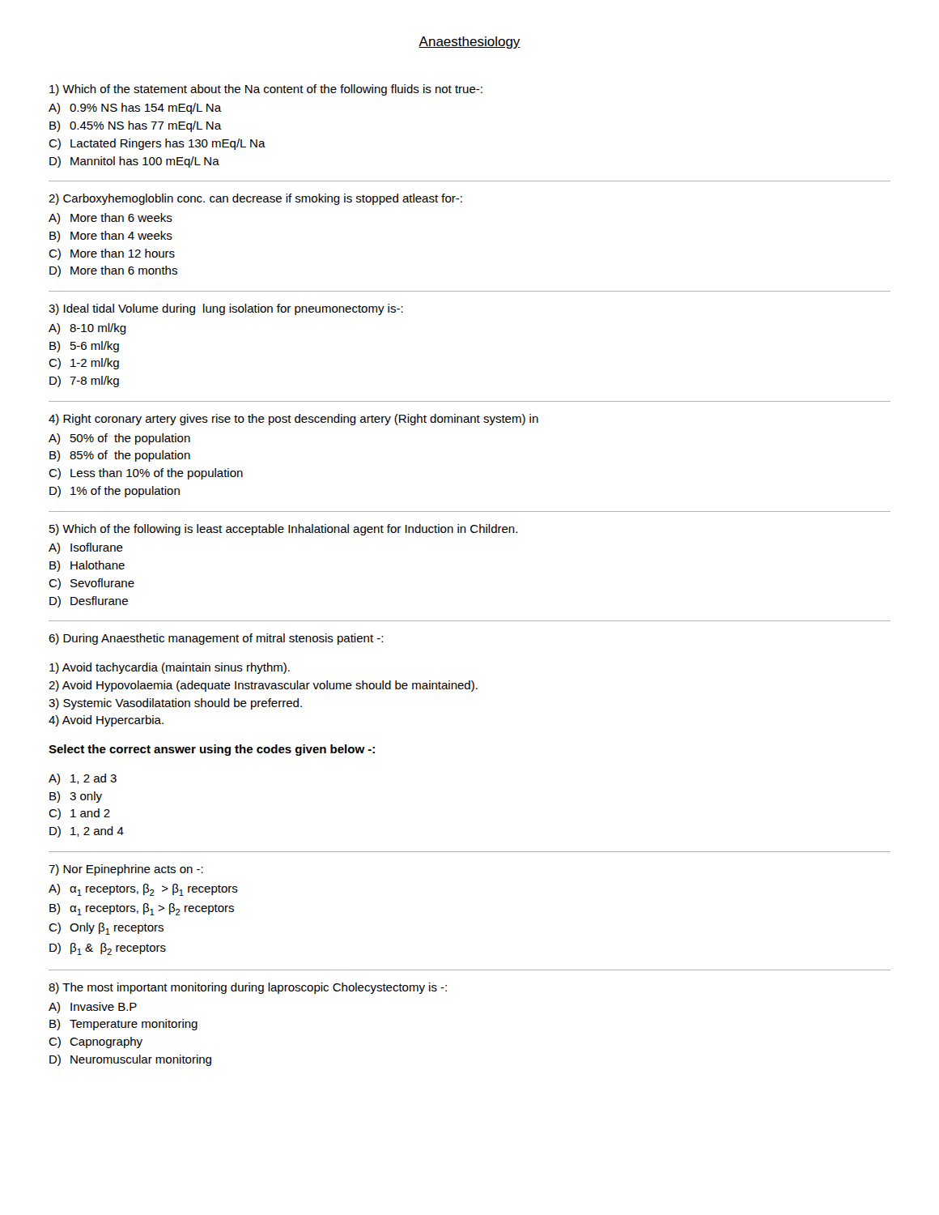Anaesthesiology
1) Which of the statement about the Na content of the following fluids is not true-:
A) 0.9% NS has 154 mEq/L Na
B) 0.45% NS has 77 mEq/L Na
C) Lactated Ringers has 130 mEq/L Na
D) Mannitol has 100 mEq/L Na
2) Carboxyhemogloblin conc. can decrease if smoking is stopped atleast for-:
A) More than 6 weeks
B) More than 4 weeks
C) More than 12 hours
D) More than 6 months
3) Ideal tidal Volume during lung isolation for pneumonectomy is-:
A) 8-10 ml/kg
B) 5-6 ml/kg
C) 1-2 ml/kg
D) 7-8 ml/kg
4) Right coronary artery gives rise to the post descending artery (Right dominant system) in
A) 50% of the population
B) 85% of the population
C) Less than 10% of the population
D) 1% of the population
5) Which of the following is least acceptable Inhalational agent for Induction in Children.
A) Isoflurane
B) Halothane
C) Sevoflurane
D) Desflurane
6) During Anaesthetic management of mitral stenosis patient -:
1) Avoid tachycardia (maintain sinus rhythm).
2) Avoid Hypovolaemia (adequate Instravascular volume should be maintained).
3) Systemic Vasodilatation should be preferred.
4) Avoid Hypercarbia.
Select the correct answer using the codes given below -:
A) 1, 2 ad 3
B) 3 only
C) 1 and 2
D) 1, 2 and 4
7) Nor Epinephrine acts on -:
A) α1 receptors, β2 > β1 receptors
B) α1 receptors, β1 > β2 receptors
C) Only β1 receptors
D) β1 & β2 receptors
8) The most important monitoring during laproscopic Cholecystectomy is -:
A) Invasive B.P
B) Temperature monitoring
C) Capnography
D) Neuromuscular monitoring